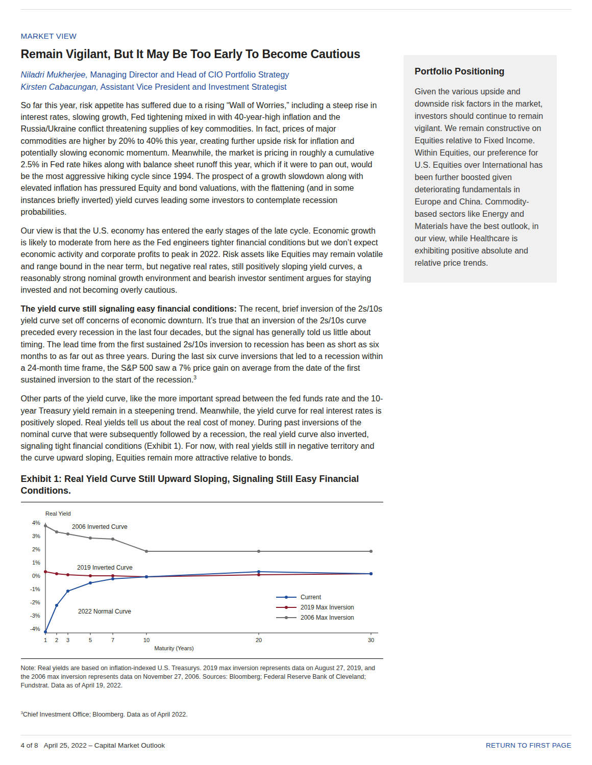MARKET VIEW
Remain Vigilant, But It May Be Too Early To Become Cautious
Niladri Mukherjee, Managing Director and Head of CIO Portfolio Strategy
Kirsten Cabacungan, Assistant Vice President and Investment Strategist
So far this year, risk appetite has suffered due to a rising “Wall of Worries,” including a steep rise in interest rates, slowing growth, Fed tightening mixed in with 40-year-high inflation and the Russia/Ukraine conflict threatening supplies of key commodities. In fact, prices of major commodities are higher by 20% to 40% this year, creating further upside risk for inflation and potentially slowing economic momentum. Meanwhile, the market is pricing in roughly a cumulative 2.5% in Fed rate hikes along with balance sheet runoff this year, which if it were to pan out, would be the most aggressive hiking cycle since 1994. The prospect of a growth slowdown along with elevated inflation has pressured Equity and bond valuations, with the flattening (and in some instances briefly inverted) yield curves leading some investors to contemplate recession probabilities.
Our view is that the U.S. economy has entered the early stages of the late cycle. Economic growth is likely to moderate from here as the Fed engineers tighter financial conditions but we don’t expect economic activity and corporate profits to peak in 2022. Risk assets like Equities may remain volatile and range bound in the near term, but negative real rates, still positively sloping yield curves, a reasonably strong nominal growth environment and bearish investor sentiment argues for staying invested and not becoming overly cautious.
The yield curve still signaling easy financial conditions: The recent, brief inversion of the 2s/10s yield curve set off concerns of economic downturn. It’s true that an inversion of the 2s/10s curve preceded every recession in the last four decades, but the signal has generally told us little about timing. The lead time from the first sustained 2s/10s inversion to recession has been as short as six months to as far out as three years. During the last six curve inversions that led to a recession within a 24-month time frame, the S&P 500 saw a 7% price gain on average from the date of the first sustained inversion to the start of the recession.3
Other parts of the yield curve, like the more important spread between the fed funds rate and the 10-year Treasury yield remain in a steepening trend. Meanwhile, the yield curve for real interest rates is positively sloped. Real yields tell us about the real cost of money. During past inversions of the nominal curve that were subsequently followed by a recession, the real yield curve also inverted, signaling tight financial conditions (Exhibit 1). For now, with real yields still in negative territory and the curve upward sloping, Equities remain more attractive relative to bonds.
Exhibit 1: Real Yield Curve Still Upward Sloping, Signaling Still Easy Financial Conditions.
Real Yield 4% 3% 2% 1% 0% -1% -2% -3% -4% 1 2 3 5 7 10 20 30 Maturity (Years) 2006 Inverted Curve 2019 Inverted Curve 2022 Normal Curve Current 2019 Max Inversion 2006 Max Inversion
Note: Real yields are based on inflation-indexed U.S. Treasurys. 2019 max inversion represents data on August 27, 2019, and the 2006 max inversion represents data on November 27, 2006. Sources: Bloomberg; Federal Reserve Bank of Cleveland; Fundstrat. Data as of April 19, 2022.
3Chief Investment Office; Bloomberg. Data as of April 2022.
Portfolio Positioning
Given the various upside and downside risk factors in the market, investors should continue to remain vigilant. We remain constructive on Equities relative to Fixed Income. Within Equities, our preference for U.S. Equities over International has been further boosted given deteriorating fundamentals in Europe and China. Commodity-based sectors like Energy and Materials have the best outlook, in our view, while Healthcare is exhibiting positive absolute and relative price trends.
4 of 8 April 25, 2022 – Capital Market Outlook
RETURN TO FIRST PAGE